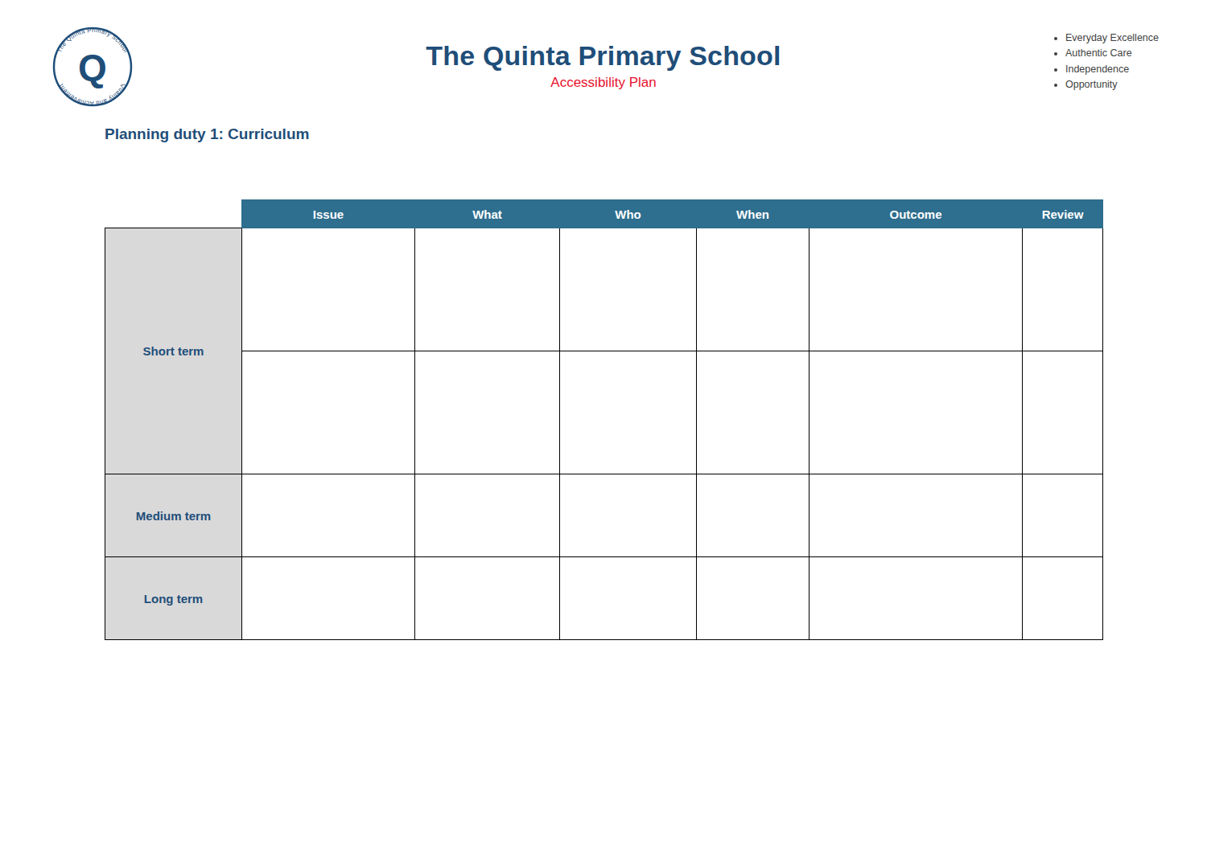Q The Quinta Primary School Quality and Achievement
The Quinta Primary School
Accessibility Plan
Everyday Excellence
Authentic Care
Independence
Opportunity
Planning duty 1: Curriculum
| | Issue | What | Who | When | Outcome | Review |
| --- | --- | --- | --- | --- | --- | --- |
| Short term | | | | | | |
| Medium term | | | | | | |
| Long term | | | | | | |